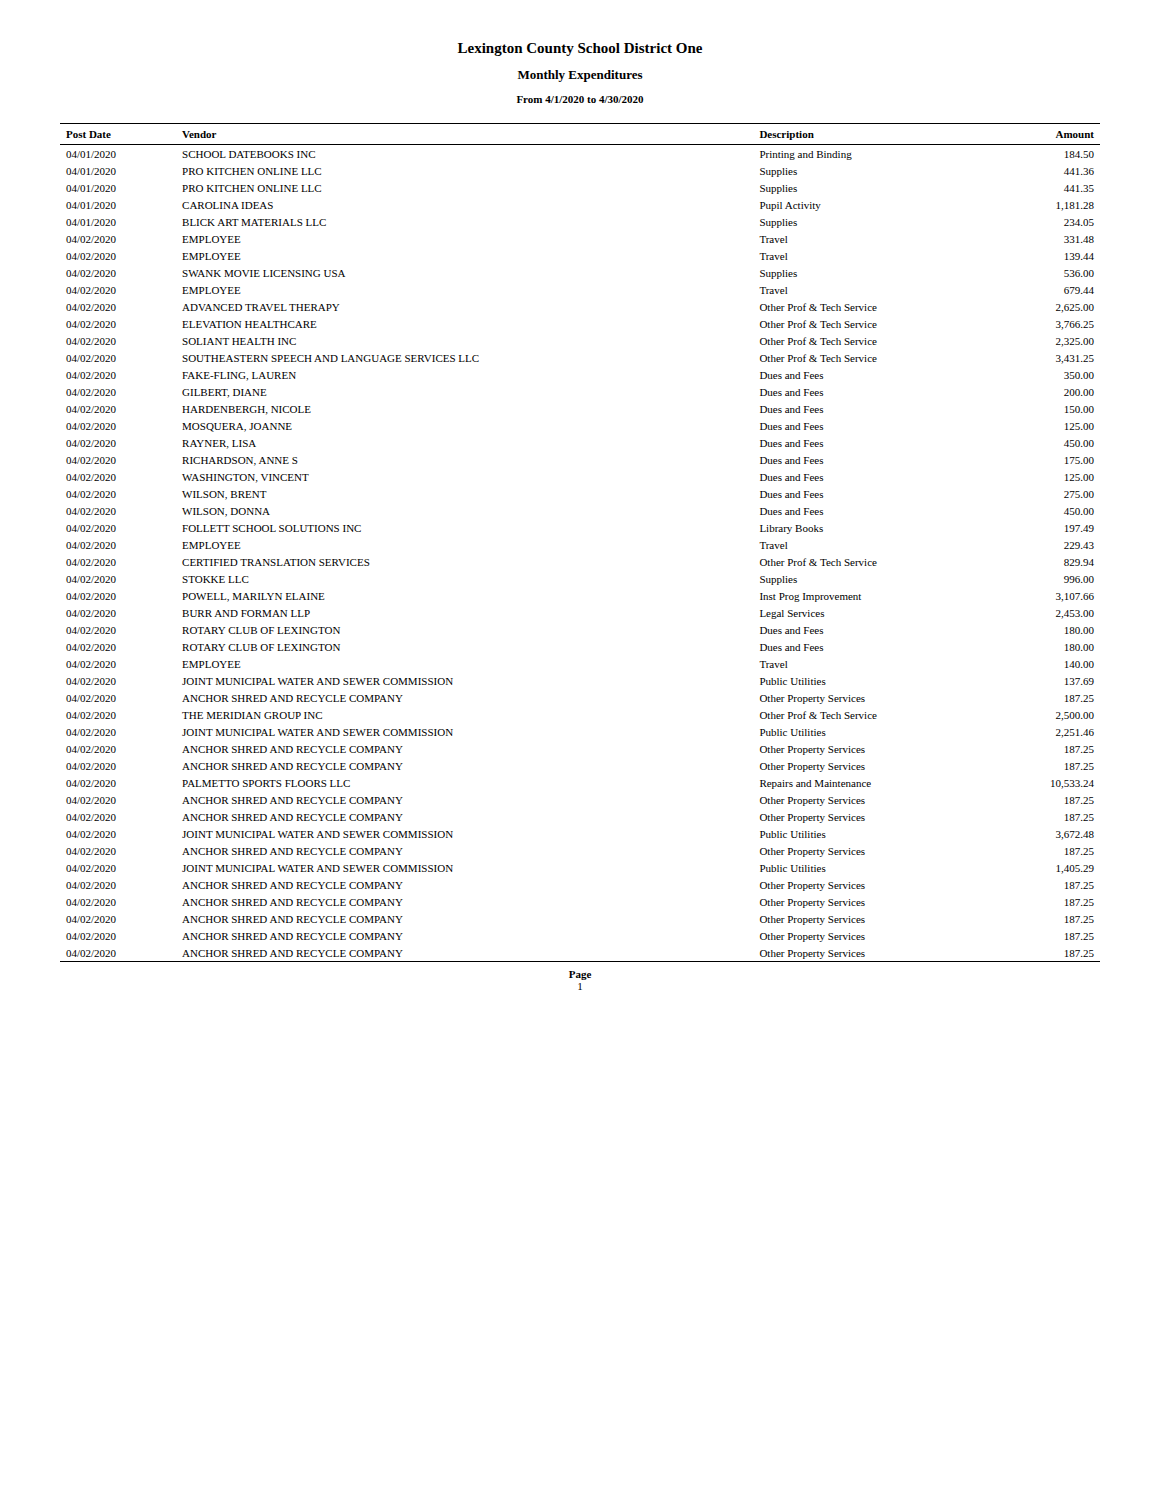Lexington County School District One
Monthly Expenditures
From 4/1/2020 to 4/30/2020
| Post Date | Vendor | Description | Amount |
| --- | --- | --- | --- |
| 04/01/2020 | SCHOOL DATEBOOKS INC | Printing and Binding | 184.50 |
| 04/01/2020 | PRO KITCHEN ONLINE LLC | Supplies | 441.36 |
| 04/01/2020 | PRO KITCHEN ONLINE LLC | Supplies | 441.35 |
| 04/01/2020 | CAROLINA IDEAS | Pupil Activity | 1,181.28 |
| 04/01/2020 | BLICK ART MATERIALS LLC | Supplies | 234.05 |
| 04/02/2020 | EMPLOYEE | Travel | 331.48 |
| 04/02/2020 | EMPLOYEE | Travel | 139.44 |
| 04/02/2020 | SWANK MOVIE LICENSING USA | Supplies | 536.00 |
| 04/02/2020 | EMPLOYEE | Travel | 679.44 |
| 04/02/2020 | ADVANCED TRAVEL THERAPY | Other Prof & Tech Service | 2,625.00 |
| 04/02/2020 | ELEVATION HEALTHCARE | Other Prof & Tech Service | 3,766.25 |
| 04/02/2020 | SOLIANT HEALTH INC | Other Prof & Tech Service | 2,325.00 |
| 04/02/2020 | SOUTHEASTERN SPEECH AND LANGUAGE SERVICES LLC | Other Prof & Tech Service | 3,431.25 |
| 04/02/2020 | FAKE-FLING, LAUREN | Dues and Fees | 350.00 |
| 04/02/2020 | GILBERT, DIANE | Dues and Fees | 200.00 |
| 04/02/2020 | HARDENBERGH, NICOLE | Dues and Fees | 150.00 |
| 04/02/2020 | MOSQUERA, JOANNE | Dues and Fees | 125.00 |
| 04/02/2020 | RAYNER, LISA | Dues and Fees | 450.00 |
| 04/02/2020 | RICHARDSON, ANNE S | Dues and Fees | 175.00 |
| 04/02/2020 | WASHINGTON, VINCENT | Dues and Fees | 125.00 |
| 04/02/2020 | WILSON, BRENT | Dues and Fees | 275.00 |
| 04/02/2020 | WILSON, DONNA | Dues and Fees | 450.00 |
| 04/02/2020 | FOLLETT SCHOOL SOLUTIONS INC | Library Books | 197.49 |
| 04/02/2020 | EMPLOYEE | Travel | 229.43 |
| 04/02/2020 | CERTIFIED TRANSLATION SERVICES | Other Prof & Tech Service | 829.94 |
| 04/02/2020 | STOKKE LLC | Supplies | 996.00 |
| 04/02/2020 | POWELL, MARILYN ELAINE | Inst Prog Improvement | 3,107.66 |
| 04/02/2020 | BURR AND FORMAN LLP | Legal Services | 2,453.00 |
| 04/02/2020 | ROTARY CLUB OF LEXINGTON | Dues and Fees | 180.00 |
| 04/02/2020 | ROTARY CLUB OF LEXINGTON | Dues and Fees | 180.00 |
| 04/02/2020 | EMPLOYEE | Travel | 140.00 |
| 04/02/2020 | JOINT MUNICIPAL WATER AND SEWER COMMISSION | Public Utilities | 137.69 |
| 04/02/2020 | ANCHOR SHRED AND RECYCLE COMPANY | Other Property Services | 187.25 |
| 04/02/2020 | THE MERIDIAN GROUP INC | Other Prof & Tech Service | 2,500.00 |
| 04/02/2020 | JOINT MUNICIPAL WATER AND SEWER COMMISSION | Public Utilities | 2,251.46 |
| 04/02/2020 | ANCHOR SHRED AND RECYCLE COMPANY | Other Property Services | 187.25 |
| 04/02/2020 | ANCHOR SHRED AND RECYCLE COMPANY | Other Property Services | 187.25 |
| 04/02/2020 | PALMETTO SPORTS FLOORS LLC | Repairs and Maintenance | 10,533.24 |
| 04/02/2020 | ANCHOR SHRED AND RECYCLE COMPANY | Other Property Services | 187.25 |
| 04/02/2020 | ANCHOR SHRED AND RECYCLE COMPANY | Other Property Services | 187.25 |
| 04/02/2020 | JOINT MUNICIPAL WATER AND SEWER COMMISSION | Public Utilities | 3,672.48 |
| 04/02/2020 | ANCHOR SHRED AND RECYCLE COMPANY | Other Property Services | 187.25 |
| 04/02/2020 | JOINT MUNICIPAL WATER AND SEWER COMMISSION | Public Utilities | 1,405.29 |
| 04/02/2020 | ANCHOR SHRED AND RECYCLE COMPANY | Other Property Services | 187.25 |
| 04/02/2020 | ANCHOR SHRED AND RECYCLE COMPANY | Other Property Services | 187.25 |
| 04/02/2020 | ANCHOR SHRED AND RECYCLE COMPANY | Other Property Services | 187.25 |
| 04/02/2020 | ANCHOR SHRED AND RECYCLE COMPANY | Other Property Services | 187.25 |
| 04/02/2020 | ANCHOR SHRED AND RECYCLE COMPANY | Other Property Services | 187.25 |
Page
1